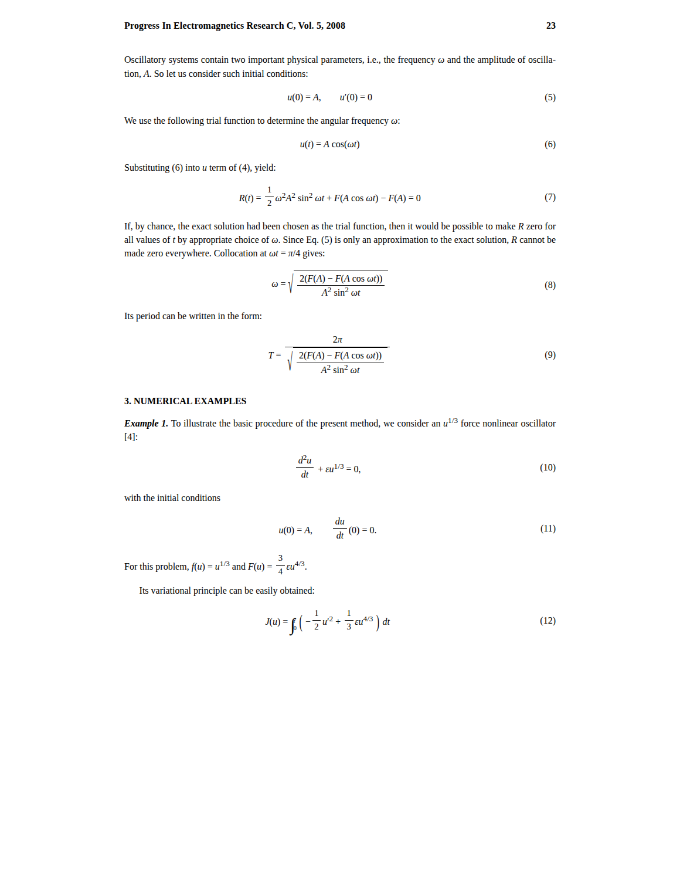Progress In Electromagnetics Research C, Vol. 5, 2008 23
Oscillatory systems contain two important physical parameters, i.e., the frequency ω and the amplitude of oscillation, A. So let us consider such initial conditions:
u(0) = A, u′(0) = 0
(5)
We use the following trial function to determine the angular frequency ω:
u(t) = A cos(ωt)
(6)
Substituting (6) into u term of (4), yield:
R(t) = 12 ω2A2 sin2 ωt + F(A cos ωt) − F(A) = 0
(7)
If, by chance, the exact solution had been chosen as the trial function, then it would be possible to make R zero for all values of t by appropriate choice of ω. Since Eq. (5) is only an approximation to the exact solution, R cannot be made zero everywhere. Collocation at ωt = π/4 gives:
ω = 2(F(A) − F(A cos ωt)) A2 sin2 ωt
(8)
Its period can be written in the form:
T = 2π 2(F(A) − F(A cos ωt)) A2 sin2 ωt
(9)
3. NUMERICAL EXAMPLES
Example 1. To illustrate the basic procedure of the present method, we consider an u1/3 force nonlinear oscillator [4]:
d2u dt + εu1/3 = 0,
(10)
with the initial conditions
u(0) = A, du dt(0) = 0.
(11)
For this problem, f(u) = u1/3 and F(u) = 34 εu4/3.
Its variational principle can be easily obtained:
J(u) = ∫t 0 ( −12 u′2 + 13 εu4/3 ) dt
(12)